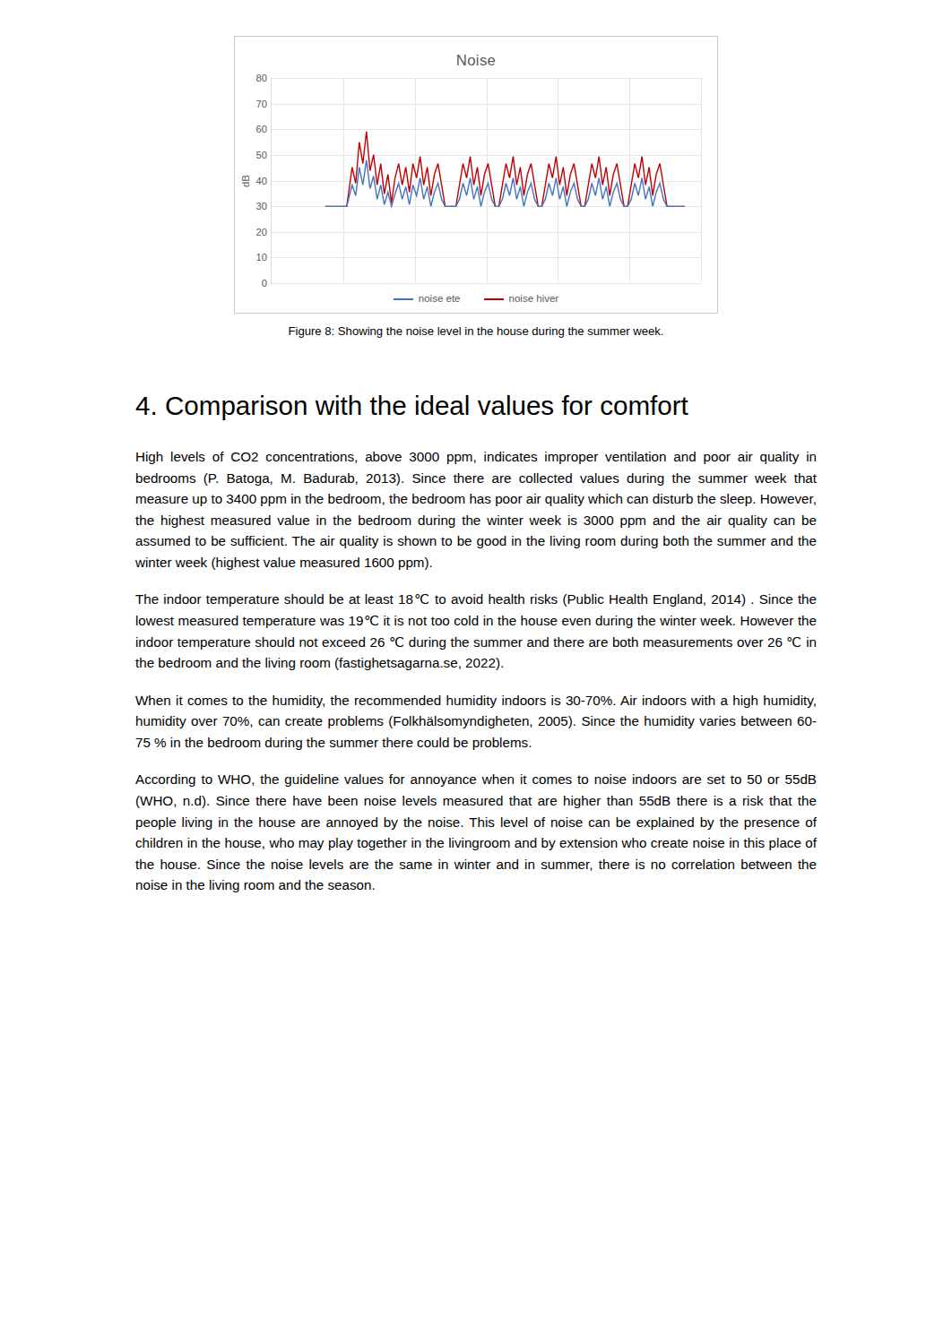Noise
dB
80
70
60
50
40
30
20
10
0
noise ete noise hiver
Figure 8: Showing the noise level in the house during the summer week.
4. Comparison with the ideal values for comfort
High levels of CO2 concentrations, above 3000 ppm, indicates improper ventilation and poor air quality in bedrooms (P. Batoga, M. Badurab, 2013). Since there are collected values during the summer week that measure up to 3400 ppm in the bedroom, the bedroom has poor air quality which can disturb the sleep. However, the highest measured value in the bedroom during the winter week is 3000 ppm and the air quality can be assumed to be sufficient. The air quality is shown to be good in the living room during both the summer and the winter week (highest value measured 1600 ppm).
The indoor temperature should be at least 18℃ to avoid health risks (Public Health England, 2014) . Since the lowest measured temperature was 19℃ it is not too cold in the house even during the winter week. However the indoor temperature should not exceed 26 ℃ during the summer and there are both measurements over 26 ℃ in the bedroom and the living room (fastighetsagarna.se, 2022).
When it comes to the humidity, the recommended humidity indoors is 30-70%. Air indoors with a high humidity, humidity over 70%, can create problems (Folkhälsomyndigheten, 2005). Since the humidity varies between 60-75 % in the bedroom during the summer there could be problems.
According to WHO, the guideline values for annoyance when it comes to noise indoors are set to 50 or 55dB (WHO, n.d). Since there have been noise levels measured that are higher than 55dB there is a risk that the people living in the house are annoyed by the noise. This level of noise can be explained by the presence of children in the house, who may play together in the livingroom and by extension who create noise in this place of the house. Since the noise levels are the same in winter and in summer, there is no correlation between the noise in the living room and the season.